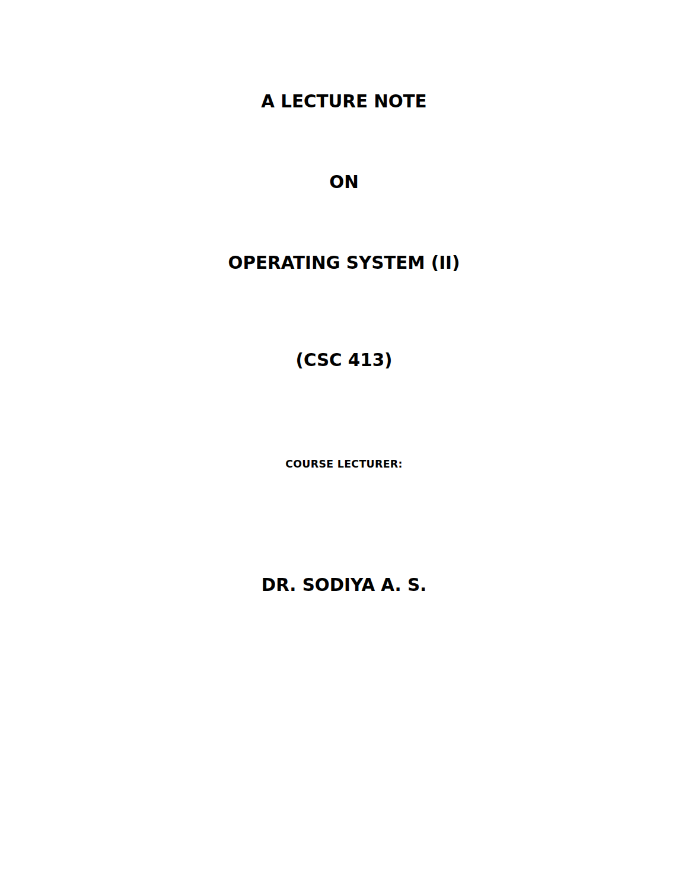A LECTURE NOTE
ON
OPERATING SYSTEM (II)
(CSC 413)
COURSE LECTURER:
DR. SODIYA A. S.